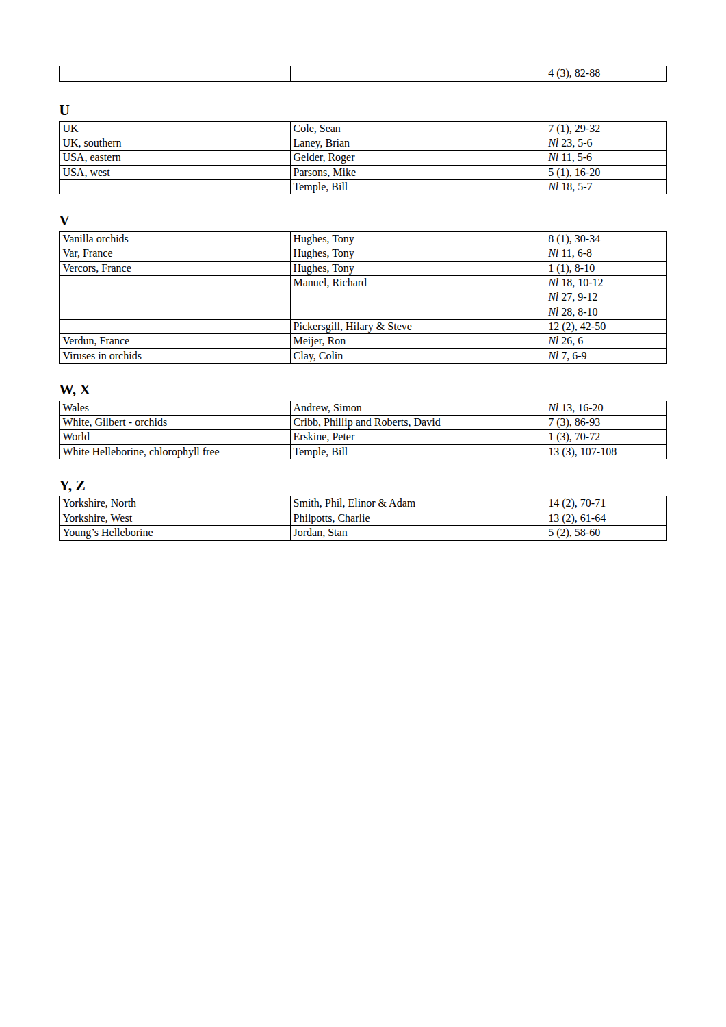| | | 4 (3), 82-88 |
U
| UK | Cole, Sean | 7 (1), 29-32 |
| UK, southern | Laney, Brian | Nl 23, 5-6 |
| USA, eastern | Gelder, Roger | Nl 11, 5-6 |
| USA, west | Parsons, Mike | 5 (1), 16-20 |
| | Temple, Bill | Nl 18, 5-7 |
V
| Vanilla orchids | Hughes, Tony | 8 (1), 30-34 |
| Var, France | Hughes, Tony | Nl 11, 6-8 |
| Vercors, France | Hughes, Tony | 1 (1), 8-10 |
| | Manuel, Richard | Nl 18, 10-12 |
| | | Nl 27, 9-12 |
| | | Nl 28, 8-10 |
| | Pickersgill, Hilary & Steve | 12 (2), 42-50 |
| Verdun, France | Meijer, Ron | Nl 26, 6 |
| Viruses in orchids | Clay, Colin | Nl 7, 6-9 |
W, X
| Wales | Andrew, Simon | Nl 13, 16-20 |
| White, Gilbert - orchids | Cribb, Phillip and Roberts, David | 7 (3), 86-93 |
| World | Erskine, Peter | 1 (3), 70-72 |
| White Helleborine, chlorophyll free | Temple, Bill | 13 (3), 107-108 |
Y, Z
| Yorkshire, North | Smith, Phil, Elinor & Adam | 14 (2), 70-71 |
| Yorkshire, West | Philpotts, Charlie | 13 (2), 61-64 |
| Young’s Helleborine | Jordan, Stan | 5 (2), 58-60 |